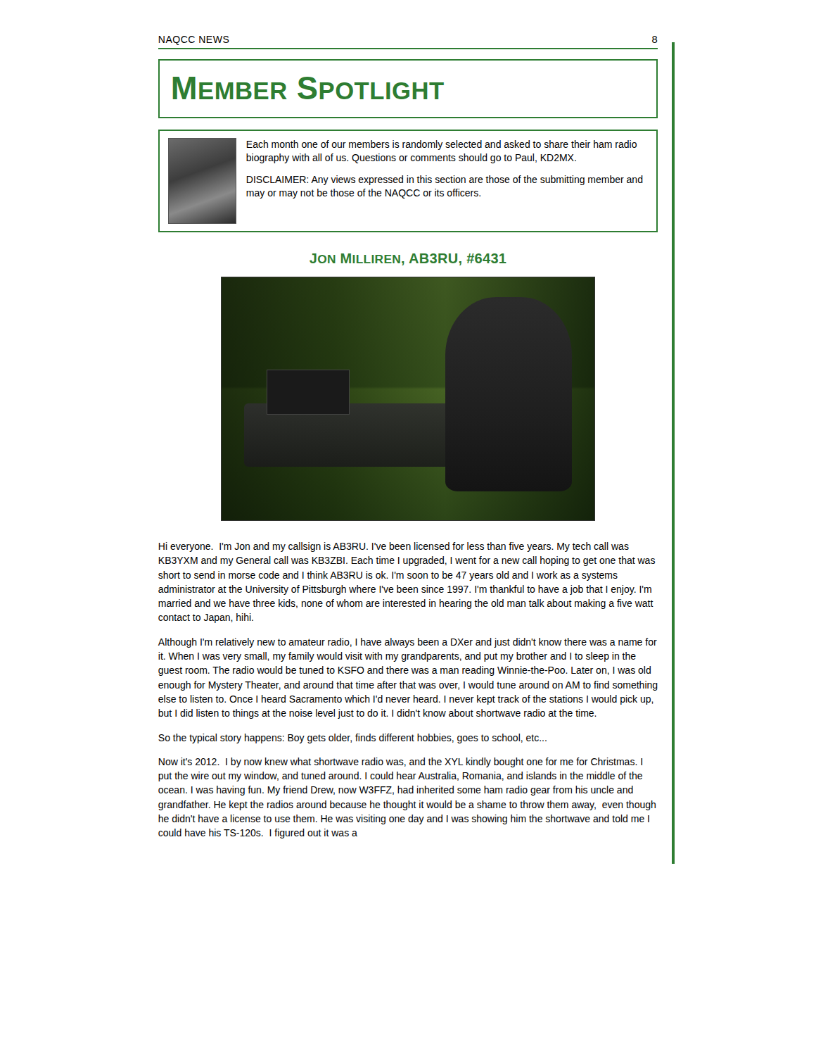NAQCC NEWS
8
MEMBER SPOTLIGHT
Each month one of our members is randomly selected and asked to share their ham radio biography with all of us. Questions or comments should go to Paul, KD2MX.
DISCLAIMER: Any views expressed in this section are those of the submitting member and may or may not be those of the NAQCC or its officers.
JON MILLIREN, AB3RU, #6431
Hi everyone. I'm Jon and my callsign is AB3RU. I've been licensed for less than five years. My tech call was KB3YXM and my General call was KB3ZBI. Each time I upgraded, I went for a new call hoping to get one that was short to send in morse code and I think AB3RU is ok. I'm soon to be 47 years old and I work as a systems administrator at the University of Pittsburgh where I've been since 1997. I'm thankful to have a job that I enjoy. I'm married and we have three kids, none of whom are interested in hearing the old man talk about making a five watt contact to Japan, hihi.
Although I'm relatively new to amateur radio, I have always been a DXer and just didn't know there was a name for it. When I was very small, my family would visit with my grandparents, and put my brother and I to sleep in the guest room. The radio would be tuned to KSFO and there was a man reading Winnie-the-Poo. Later on, I was old enough for Mystery Theater, and around that time after that was over, I would tune around on AM to find something else to listen to. Once I heard Sacramento which I'd never heard. I never kept track of the stations I would pick up, but I did listen to things at the noise level just to do it. I didn't know about shortwave radio at the time.
So the typical story happens: Boy gets older, finds different hobbies, goes to school, etc...
Now it's 2012. I by now knew what shortwave radio was, and the XYL kindly bought one for me for Christmas. I put the wire out my window, and tuned around. I could hear Australia, Romania, and islands in the middle of the ocean. I was having fun. My friend Drew, now W3FFZ, had inherited some ham radio gear from his uncle and grandfather. He kept the radios around because he thought it would be a shame to throw them away, even though he didn't have a license to use them. He was visiting one day and I was showing him the shortwave and told me I could have his TS-120s. I figured out it was a